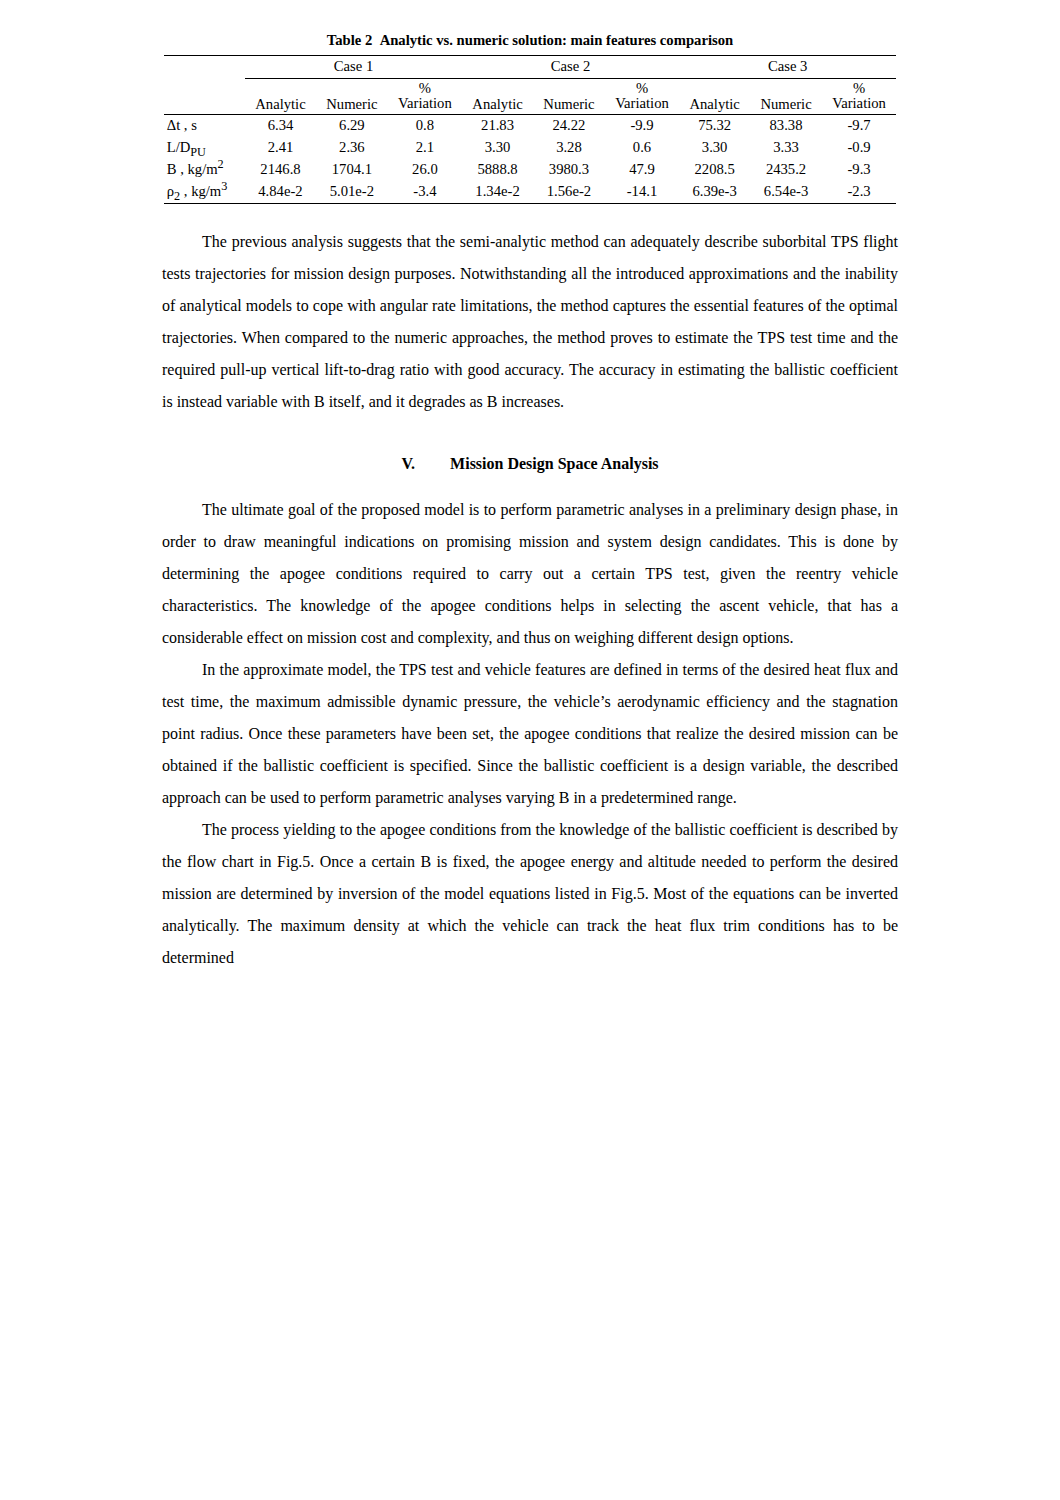Table 2 Analytic vs. numeric solution: main features comparison
| | Case 1 | Case 2 | Case 3 |
| --- | --- | --- | --- |
| | Analytic | Numeric | % Variation | Analytic | Numeric | % Variation | Analytic | Numeric | % Variation |
| Δt , s | 6.34 | 6.29 | 0.8 | 21.83 | 24.22 | -9.9 | 75.32 | 83.38 | -9.7 |
| L/D PU | 2.41 | 2.36 | 2.1 | 3.30 | 3.28 | 0.6 | 3.30 | 3.33 | -0.9 |
| B , kg/m 2 | 2146.8 | 1704.1 | 26.0 | 5888.8 | 3980.3 | 47.9 | 2208.5 | 2435.2 | -9.3 |
| ρ 2 , kg/m 3 | 4.84e-2 | 5.01e-2 | -3.4 | 1.34e-2 | 1.56e-2 | -14.1 | 6.39e-3 | 6.54e-3 | -2.3 |
The previous analysis suggests that the semi-analytic method can adequately describe suborbital TPS flight tests trajectories for mission design purposes. Notwithstanding all the introduced approximations and the inability of analytical models to cope with angular rate limitations, the method captures the essential features of the optimal trajectories. When compared to the numeric approaches, the method proves to estimate the TPS test time and the required pull-up vertical lift-to-drag ratio with good accuracy. The accuracy in estimating the ballistic coefficient is instead variable with B itself, and it degrades as B increases.
V. Mission Design Space Analysis
The ultimate goal of the proposed model is to perform parametric analyses in a preliminary design phase, in order to draw meaningful indications on promising mission and system design candidates. This is done by determining the apogee conditions required to carry out a certain TPS test, given the reentry vehicle characteristics. The knowledge of the apogee conditions helps in selecting the ascent vehicle, that has a considerable effect on mission cost and complexity, and thus on weighing different design options.
In the approximate model, the TPS test and vehicle features are defined in terms of the desired heat flux and test time, the maximum admissible dynamic pressure, the vehicle’s aerodynamic efficiency and the stagnation point radius. Once these parameters have been set, the apogee conditions that realize the desired mission can be obtained if the ballistic coefficient is specified. Since the ballistic coefficient is a design variable, the described approach can be used to perform parametric analyses varying B in a predetermined range.
The process yielding to the apogee conditions from the knowledge of the ballistic coefficient is described by the flow chart in Fig.5. Once a certain B is fixed, the apogee energy and altitude needed to perform the desired mission are determined by inversion of the model equations listed in Fig.5. Most of the equations can be inverted analytically. The maximum density at which the vehicle can track the heat flux trim conditions has to be determined